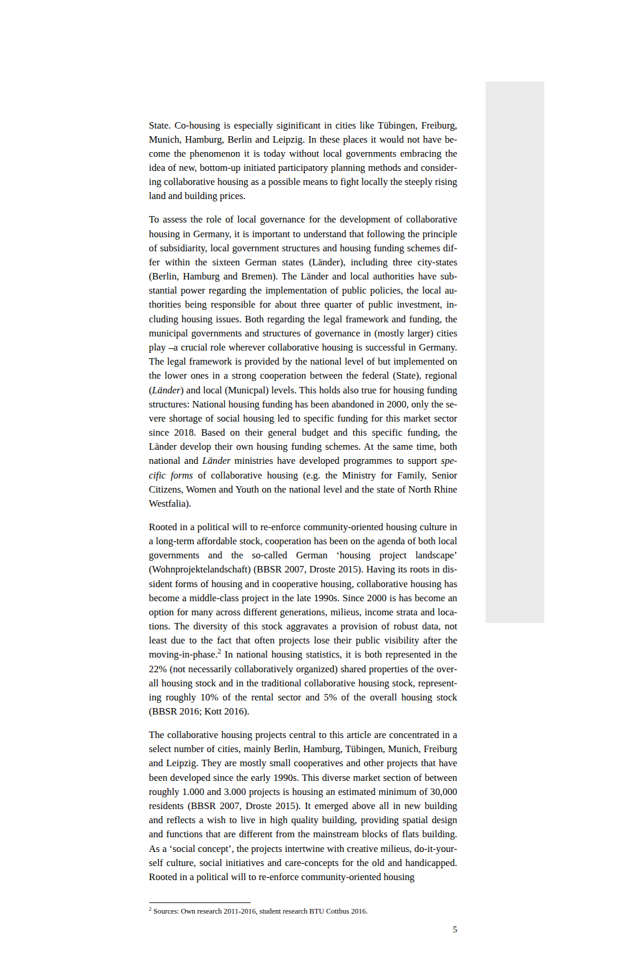State. Co-housing is especially siginificant in cities like Tübingen, Freiburg, Munich, Hamburg, Berlin and Leipzig. In these places it would not have become the phenomenon it is today without local governments embracing the idea of new, bottom-up initiated participatory planning methods and considering collaborative housing as a possible means to fight locally the steeply rising land and building prices.
To assess the role of local governance for the development of collaborative housing in Germany, it is important to understand that following the principle of subsidiarity, local government structures and housing funding schemes differ within the sixteen German states (Länder), including three city-states (Berlin, Hamburg and Bremen). The Länder and local authorities have substantial power regarding the implementation of public policies, the local authorities being responsible for about three quarter of public investment, including housing issues. Both regarding the legal framework and funding, the municipal governments and structures of governance in (mostly larger) cities play –a crucial role wherever collaborative housing is successful in Germany. The legal framework is provided by the national level of but implemented on the lower ones in a strong cooperation between the federal (State), regional (Länder) and local (Municpal) levels. This holds also true for housing funding structures: National housing funding has been abandoned in 2000, only the severe shortage of social housing led to specific funding for this market sector since 2018. Based on their general budget and this specific funding, the Länder develop their own housing funding schemes. At the same time, both national and Länder ministries have developed programmes to support specific forms of collaborative housing (e.g. the Ministry for Family, Senior Citizens, Women and Youth on the national level and the state of North Rhine Westfalia).
Rooted in a political will to re-enforce community-oriented housing culture in a long-term affordable stock, cooperation has been on the agenda of both local governments and the so-called German ‘housing project landscape’ (Wohnprojektelandschaft) (BBSR 2007, Droste 2015). Having its roots in dissident forms of housing and in cooperative housing, collaborative housing has become a middle-class project in the late 1990s. Since 2000 is has become an option for many across different generations, milieus, income strata and locations. The diversity of this stock aggravates a provision of robust data, not least due to the fact that often projects lose their public visibility after the moving-in-phase.2 In national housing statistics, it is both represented in the 22% (not necessarily collaboratively organized) shared properties of the overall housing stock and in the traditional collaborative housing stock, representing roughly 10% of the rental sector and 5% of the overall housing stock (BBSR 2016; Kott 2016).
The collaborative housing projects central to this article are concentrated in a select number of cities, mainly Berlin, Hamburg, Tübingen, Munich, Freiburg and Leipzig. They are mostly small cooperatives and other projects that have been developed since the early 1990s. This diverse market section of between roughly 1.000 and 3.000 projects is housing an estimated minimum of 30,000 residents (BBSR 2007, Droste 2015). It emerged above all in new building and reflects a wish to live in high quality building, providing spatial design and functions that are different from the mainstream blocks of flats building. As a ‘social concept’, the projects intertwine with creative milieus, do-it-yourself culture, social initiatives and care-concepts for the old and handicapped. Rooted in a political will to re-enforce community-oriented housing
2 Sources: Own research 2011-2016, student research BTU Cottbus 2016.
5